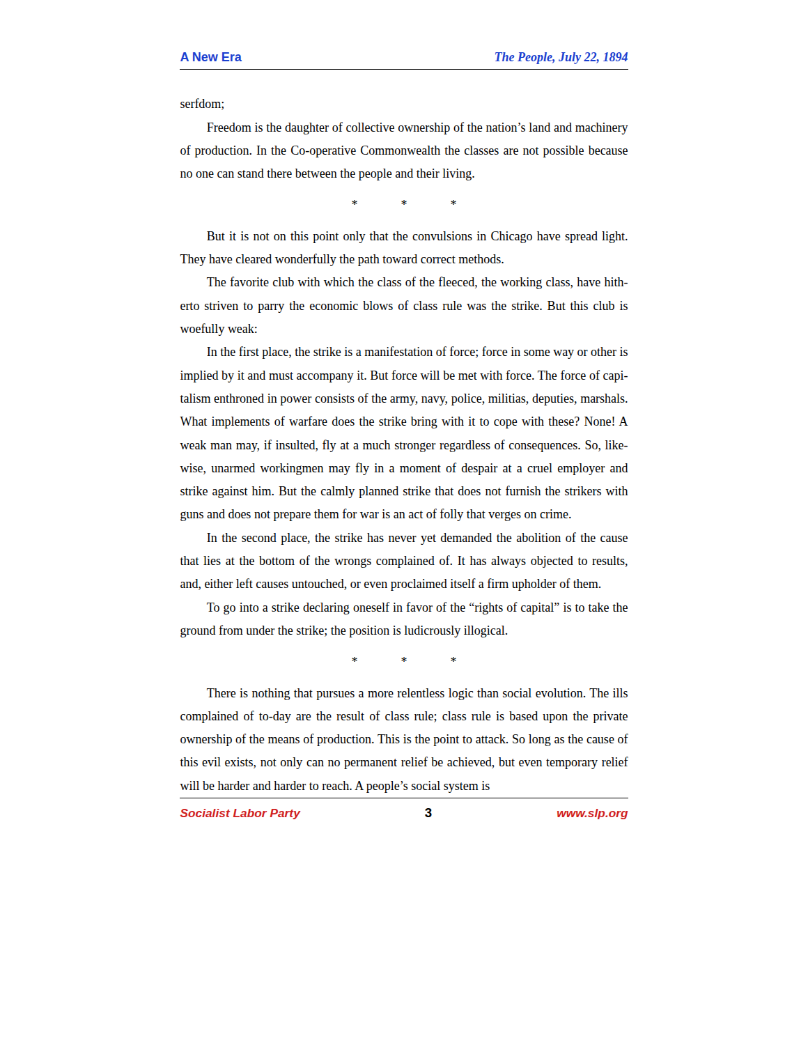A New Era
The People, July 22, 1894
serfdom;
Freedom is the daughter of collective ownership of the nation’s land and machinery of production. In the Co-operative Commonwealth the classes are not possible because no one can stand there between the people and their living.
* * *
But it is not on this point only that the convulsions in Chicago have spread light. They have cleared wonderfully the path toward correct methods.
The favorite club with which the class of the fleeced, the working class, have hitherto striven to parry the economic blows of class rule was the strike. But this club is woefully weak:
In the first place, the strike is a manifestation of force; force in some way or other is implied by it and must accompany it. But force will be met with force. The force of capitalism enthroned in power consists of the army, navy, police, militias, deputies, marshals. What implements of warfare does the strike bring with it to cope with these? None! A weak man may, if insulted, fly at a much stronger regardless of consequences. So, likewise, unarmed workingmen may fly in a moment of despair at a cruel employer and strike against him. But the calmly planned strike that does not furnish the strikers with guns and does not prepare them for war is an act of folly that verges on crime.
In the second place, the strike has never yet demanded the abolition of the cause that lies at the bottom of the wrongs complained of. It has always objected to results, and, either left causes untouched, or even proclaimed itself a firm upholder of them.
To go into a strike declaring oneself in favor of the “rights of capital” is to take the ground from under the strike; the position is ludicrously illogical.
* * *
There is nothing that pursues a more relentless logic than social evolution. The ills complained of to-day are the result of class rule; class rule is based upon the private ownership of the means of production. This is the point to attack. So long as the cause of this evil exists, not only can no permanent relief be achieved, but even temporary relief will be harder and harder to reach. A people’s social system is
Socialist Labor Party
3
www.slp.org